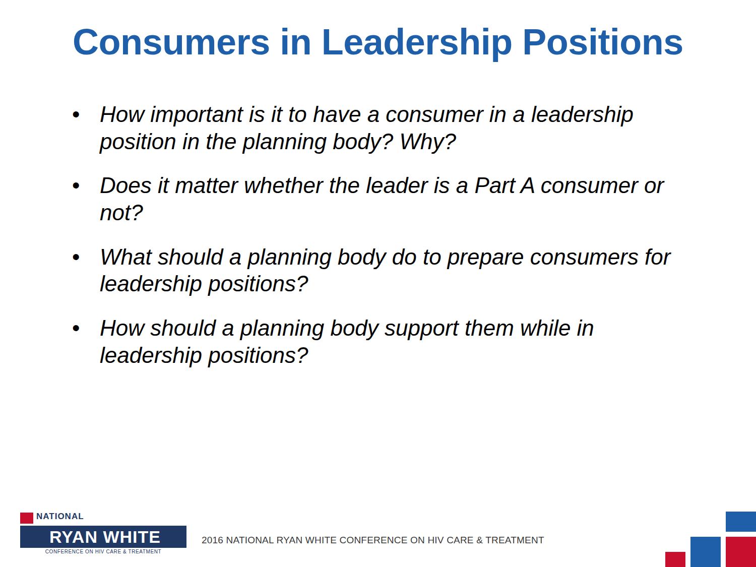Consumers in Leadership Positions
How important is it to have a consumer in a leadership position in the planning body? Why?
Does it matter whether the leader is a Part A consumer or not?
What should a planning body do to prepare consumers for leadership positions?
How should a planning body support them while in leadership positions?
NATIONAL
2016
RYAN WHITE
CONFERENCE ON HIV CARE & TREATMENT
2016 NATIONAL RYAN WHITE CONFERENCE ON HIV CARE & TREATMENT